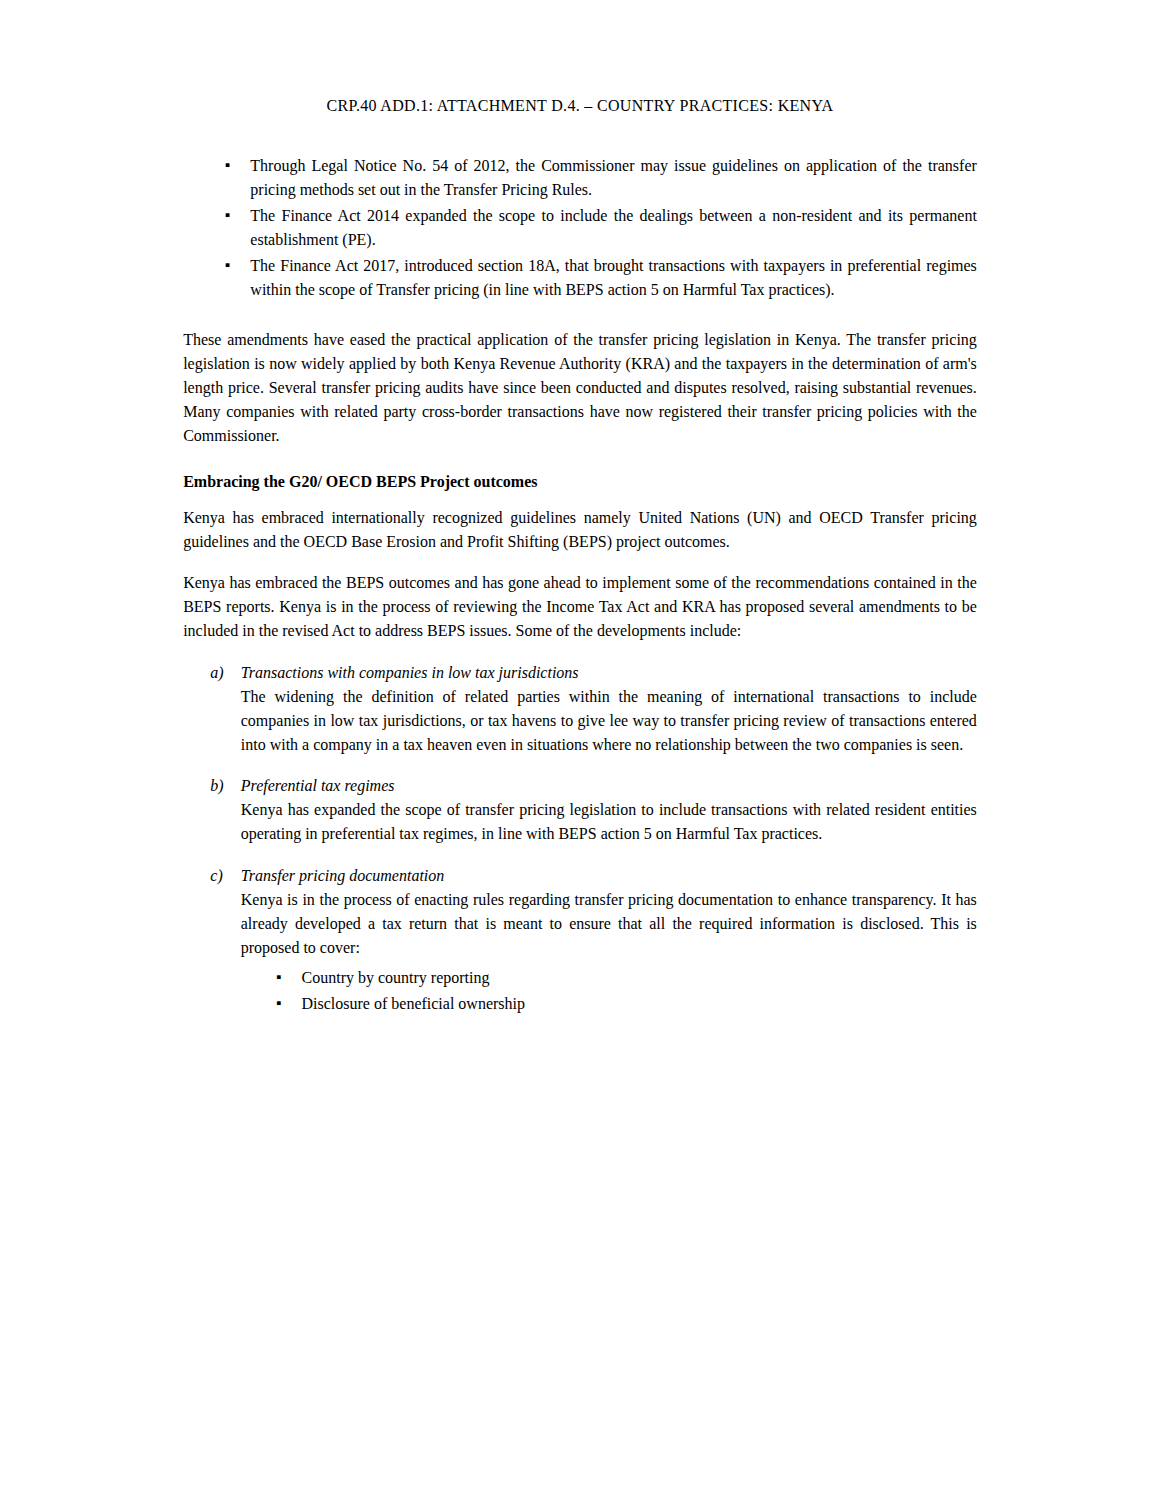CRP.40 ADD.1: ATTACHMENT D.4. – COUNTRY PRACTICES: KENYA
Through Legal Notice No. 54 of 2012, the Commissioner may issue guidelines on application of the transfer pricing methods set out in the Transfer Pricing Rules.
The Finance Act 2014 expanded the scope to include the dealings between a non-resident and its permanent establishment (PE).
The Finance Act 2017, introduced section 18A, that brought transactions with taxpayers in preferential regimes within the scope of Transfer pricing (in line with BEPS action 5 on Harmful Tax practices).
These amendments have eased the practical application of the transfer pricing legislation in Kenya. The transfer pricing legislation is now widely applied by both Kenya Revenue Authority (KRA) and the taxpayers in the determination of arm's length price. Several transfer pricing audits have since been conducted and disputes resolved, raising substantial revenues. Many companies with related party cross-border transactions have now registered their transfer pricing policies with the Commissioner.
Embracing the G20/ OECD BEPS Project outcomes
Kenya has embraced internationally recognized guidelines namely United Nations (UN) and OECD Transfer pricing guidelines and the OECD Base Erosion and Profit Shifting (BEPS) project outcomes.
Kenya has embraced the BEPS outcomes and has gone ahead to implement some of the recommendations contained in the BEPS reports. Kenya is in the process of reviewing the Income Tax Act and KRA has proposed several amendments to be included in the revised Act to address BEPS issues. Some of the developments include:
Transactions with companies in low tax jurisdictions The widening the definition of related parties within the meaning of international transactions to include companies in low tax jurisdictions, or tax havens to give lee way to transfer pricing review of transactions entered into with a company in a tax heaven even in situations where no relationship between the two companies is seen.
Preferential tax regimes Kenya has expanded the scope of transfer pricing legislation to include transactions with related resident entities operating in preferential tax regimes, in line with BEPS action 5 on Harmful Tax practices.
Transfer pricing documentation Kenya is in the process of enacting rules regarding transfer pricing documentation to enhance transparency. It has already developed a tax return that is meant to ensure that all the required information is disclosed. This is proposed to cover:
Country by country reporting
Disclosure of beneficial ownership